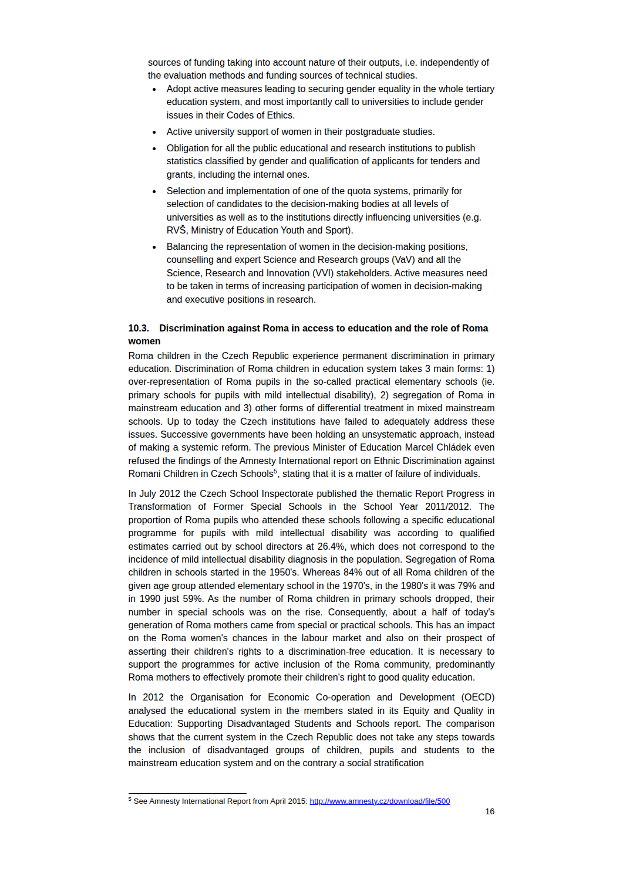sources of funding taking into account nature of their outputs, i.e. independently of the evaluation methods and funding sources of technical studies.
Adopt active measures leading to securing gender equality in the whole tertiary education system, and most importantly call to universities to include gender issues in their Codes of Ethics.
Active university support of women in their postgraduate studies.
Obligation for all the public educational and research institutions to publish statistics classified by gender and qualification of applicants for tenders and grants, including the internal ones.
Selection and implementation of one of the quota systems, primarily for selection of candidates to the decision-making bodies at all levels of universities as well as to the institutions directly influencing universities (e.g. RVŠ, Ministry of Education Youth and Sport).
Balancing the representation of women in the decision-making positions, counselling and expert Science and Research groups (VaV) and all the Science, Research and Innovation (VVI) stakeholders. Active measures need to be taken in terms of increasing participation of women in decision-making and executive positions in research.
10.3. Discrimination against Roma in access to education and the role of Roma women
Roma children in the Czech Republic experience permanent discrimination in primary education. Discrimination of Roma children in education system takes 3 main forms: 1) over-representation of Roma pupils in the so-called practical elementary schools (ie. primary schools for pupils with mild intellectual disability), 2) segregation of Roma in mainstream education and 3) other forms of differential treatment in mixed mainstream schools. Up to today the Czech institutions have failed to adequately address these issues. Successive governments have been holding an unsystematic approach, instead of making a systemic reform. The previous Minister of Education Marcel Chládek even refused the findings of the Amnesty International report on Ethnic Discrimination against Romani Children in Czech Schools5, stating that it is a matter of failure of individuals.
In July 2012 the Czech School Inspectorate published the thematic Report Progress in Transformation of Former Special Schools in the School Year 2011/2012. The proportion of Roma pupils who attended these schools following a specific educational programme for pupils with mild intellectual disability was according to qualified estimates carried out by school directors at 26.4%, which does not correspond to the incidence of mild intellectual disability diagnosis in the population. Segregation of Roma children in schools started in the 1950's. Whereas 84% out of all Roma children of the given age group attended elementary school in the 1970's, in the 1980's it was 79% and in 1990 just 59%. As the number of Roma children in primary schools dropped, their number in special schools was on the rise. Consequently, about a half of today's generation of Roma mothers came from special or practical schools. This has an impact on the Roma women's chances in the labour market and also on their prospect of asserting their children's rights to a discrimination-free education. It is necessary to support the programmes for active inclusion of the Roma community, predominantly Roma mothers to effectively promote their children's right to good quality education.
In 2012 the Organisation for Economic Co-operation and Development (OECD) analysed the educational system in the members stated in its Equity and Quality in Education: Supporting Disadvantaged Students and Schools report. The comparison shows that the current system in the Czech Republic does not take any steps towards the inclusion of disadvantaged groups of children, pupils and students to the mainstream education system and on the contrary a social stratification
5 See Amnesty International Report from April 2015: http://www.amnesty.cz/download/file/500
16